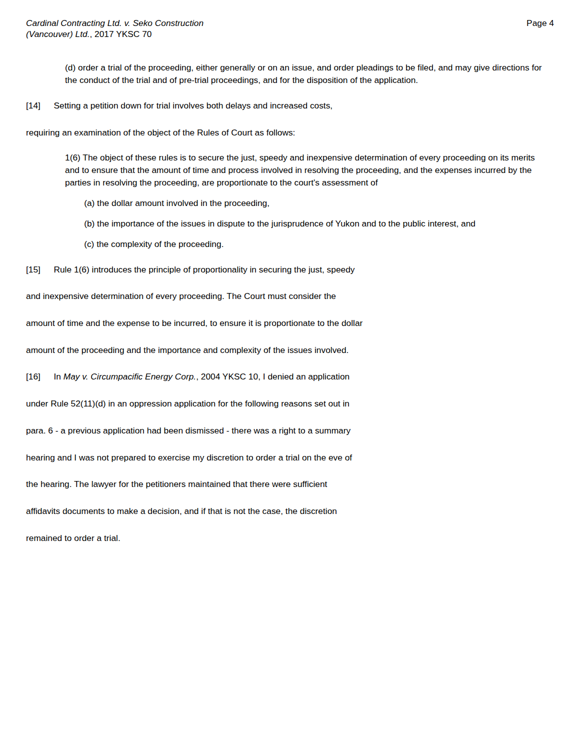Cardinal Contracting Ltd. v. Seko Construction
(Vancouver) Ltd., 2017 YKSC 70
Page 4
(d) order a trial of the proceeding, either generally or on an issue, and order pleadings to be filed, and may give directions for the conduct of the trial and of pre-trial proceedings, and for the disposition of the application.
[14] Setting a petition down for trial involves both delays and increased costs,
requiring an examination of the object of the Rules of Court as follows:
1(6) The object of these rules is to secure the just, speedy and inexpensive determination of every proceeding on its merits and to ensure that the amount of time and process involved in resolving the proceeding, and the expenses incurred by the parties in resolving the proceeding, are proportionate to the court's assessment of
(a) the dollar amount involved in the proceeding,
(b) the importance of the issues in dispute to the jurisprudence of Yukon and to the public interest, and
(c) the complexity of the proceeding.
[15] Rule 1(6) introduces the principle of proportionality in securing the just, speedy
and inexpensive determination of every proceeding. The Court must consider the
amount of time and the expense to be incurred, to ensure it is proportionate to the dollar
amount of the proceeding and the importance and complexity of the issues involved.
[16] In May v. Circumpacific Energy Corp., 2004 YKSC 10, I denied an application
under Rule 52(11)(d) in an oppression application for the following reasons set out in
para. 6 - a previous application had been dismissed - there was a right to a summary
hearing and I was not prepared to exercise my discretion to order a trial on the eve of
the hearing. The lawyer for the petitioners maintained that there were sufficient
affidavits documents to make a decision, and if that is not the case, the discretion
remained to order a trial.